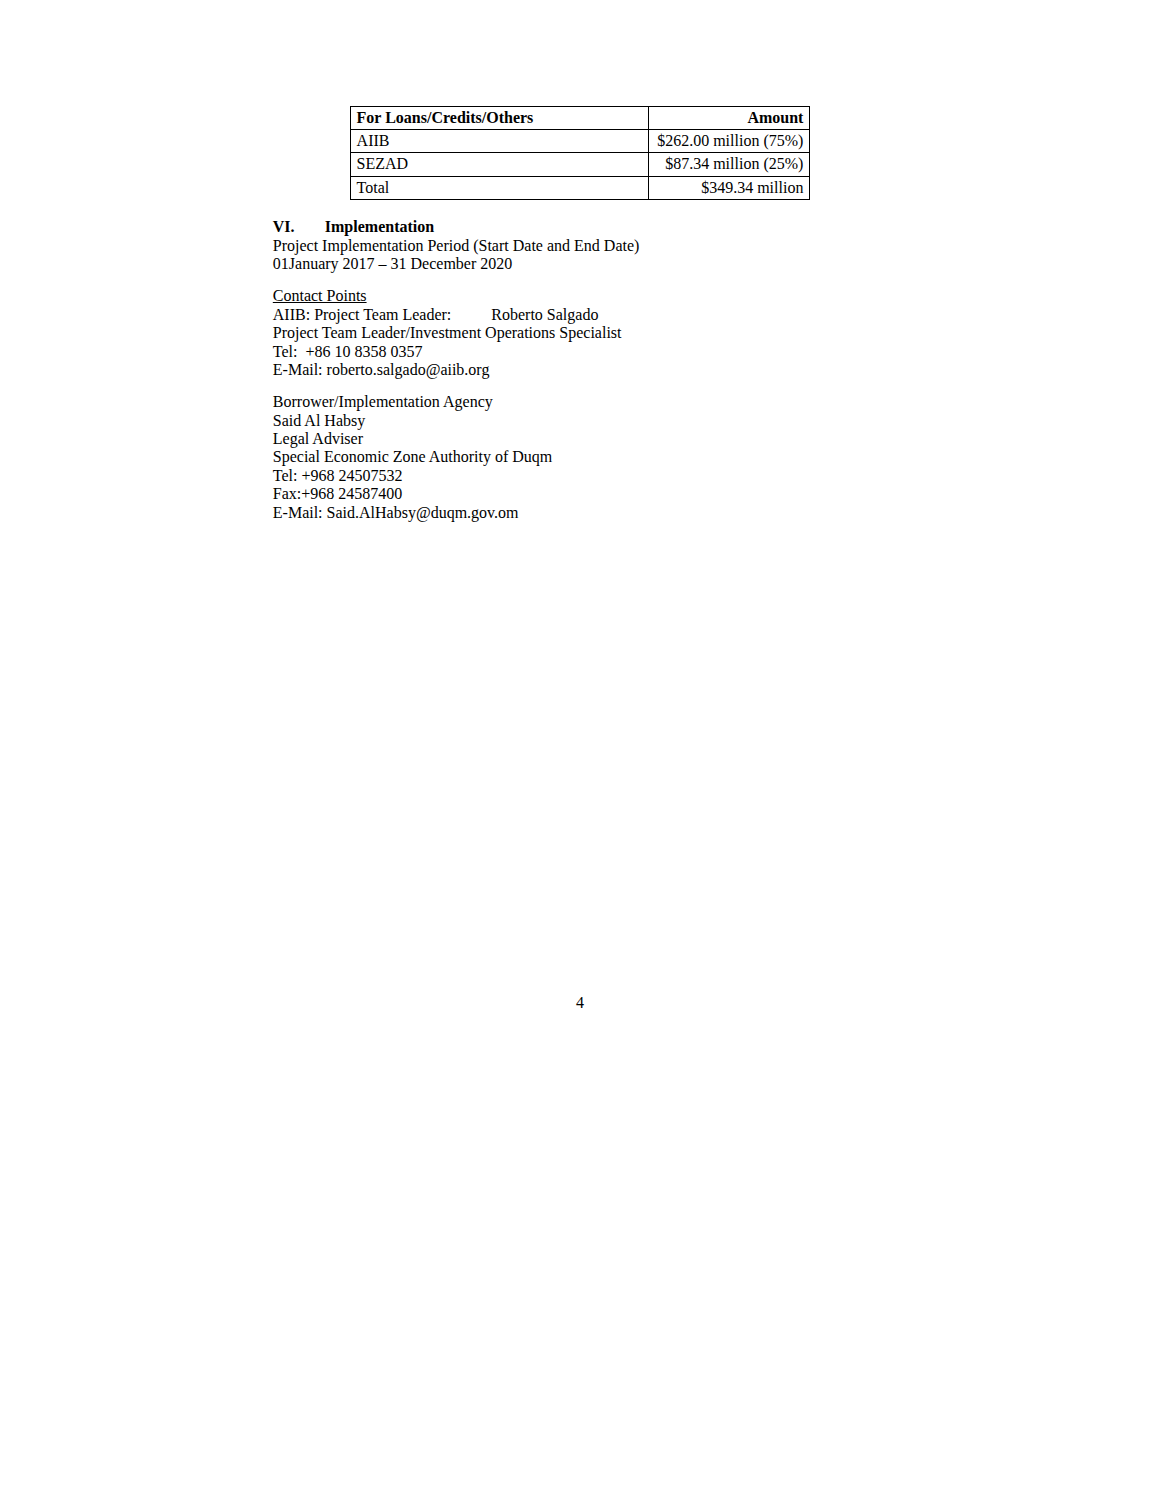| For Loans/Credits/Others | Amount |
| --- | --- |
| AIIB | $262.00 million (75%) |
| SEZAD | $87.34 million (25%) |
| Total | $349.34 million |
VI. Implementation
Project Implementation Period (Start Date and End Date)
01January 2017 – 31 December 2020
Contact Points
AIIB: Project Team Leader: Roberto Salgado
Project Team Leader/Investment Operations Specialist
Tel: +86 10 8358 0357
E-Mail: roberto.salgado@aiib.org
Borrower/Implementation Agency
Said Al Habsy
Legal Adviser
Special Economic Zone Authority of Duqm
Tel: +968 24507532
Fax:+968 24587400
E-Mail: Said.AlHabsy@duqm.gov.om
4